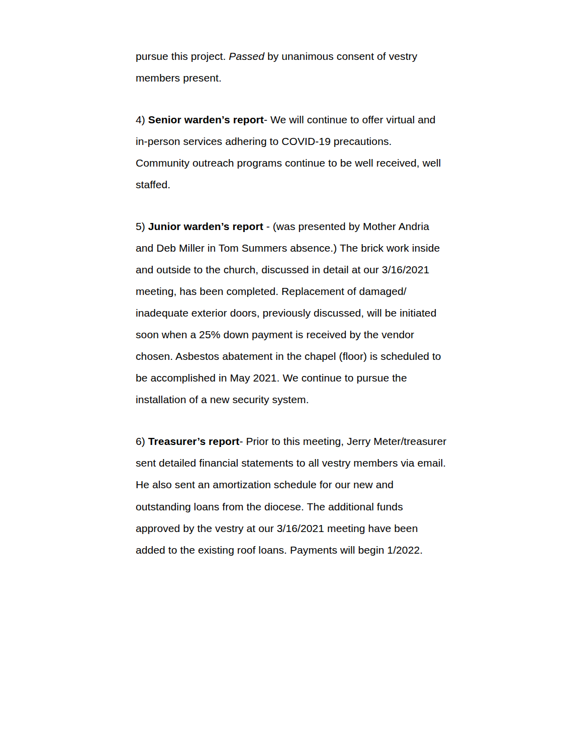pursue this project. Passed by unanimous consent of vestry members present.
4) Senior warden’s report- We will continue to offer virtual and in-person services adhering to COVID-19 precautions. Community outreach programs continue to be well received, well staffed.
5) Junior warden’s report - (was presented by Mother Andria and Deb Miller in Tom Summers absence.) The brick work inside and outside to the church, discussed in detail at our 3/16/2021 meeting, has been completed. Replacement of damaged/ inadequate exterior doors, previously discussed, will be initiated soon when a 25% down payment is received by the vendor chosen. Asbestos abatement in the chapel (floor) is scheduled to be accomplished in May 2021. We continue to pursue the installation of a new security system.
6) Treasurer’s report- Prior to this meeting, Jerry Meter/treasurer sent detailed financial statements to all vestry members via email. He also sent an amortization schedule for our new and outstanding loans from the diocese. The additional funds approved by the vestry at our 3/16/2021 meeting have been added to the existing roof loans. Payments will begin 1/2022.